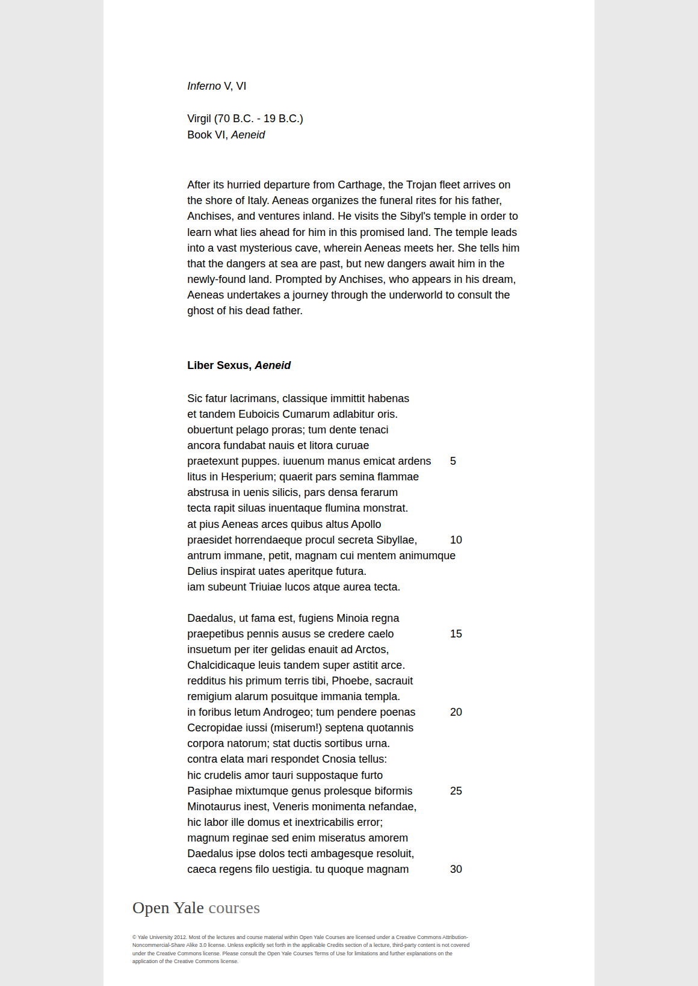Inferno V, VI
Virgil (70 B.C. - 19 B.C.)
Book VI, Aeneid
After its hurried departure from Carthage, the Trojan fleet arrives on the shore of Italy. Aeneas organizes the funeral rites for his father, Anchises, and ventures inland. He visits the Sibyl's temple in order to learn what lies ahead for him in this promised land. The temple leads into a vast mysterious cave, wherein Aeneas meets her. She tells him that the dangers at sea are past, but new dangers await him in the newly-found land. Prompted by Anchises, who appears in his dream, Aeneas undertakes a journey through the underworld to consult the ghost of his dead father.
Liber Sexus, Aeneid
Sic fatur lacrimans, classique immittit habenas
et tandem Euboicis Cumarum adlabitur oris.
obuertunt pelago proras; tum dente tenaci
ancora fundabat nauis et litora curuae
praetexunt puppes. iuuenum manus emicat ardens5
litus in Hesperium; quaerit pars semina flammae
abstrusa in uenis silicis, pars densa ferarum
tecta rapit siluas inuentaque flumina monstrat.
at pius Aeneas arces quibus altus Apollo
praesidet horrendaeque procul secreta Sibyllae,10
antrum immane, petit, magnam cui mentem animumque
Delius inspirat uates aperitque futura.
iam subeunt Triuiae lucos atque aurea tecta.
Daedalus, ut fama est, fugiens Minoia regna
praepetibus pennis ausus se credere caelo15
insuetum per iter gelidas enauit ad Arctos,
Chalcidicaque leuis tandem super astitit arce.
redditus his primum terris tibi, Phoebe, sacrauit
remigium alarum posuitque immania templa.
in foribus letum Androgeo; tum pendere poenas20
Cecropidae iussi (miserum!) septena quotannis
corpora natorum; stat ductis sortibus urna.
contra elata mari respondet Cnosia tellus:
hic crudelis amor tauri suppostaque furto
Pasiphae mixtumque genus prolesque biformis25
Minotaurus inest, Veneris monimenta nefandae,
hic labor ille domus et inextricabilis error;
magnum reginae sed enim miseratus amorem
Daedalus ipse dolos tecti ambagesque resoluit,
caeca regens filo uestigia. tu quoque magnam30
Open Yale courses
© Yale University 2012. Most of the lectures and course material within Open Yale Courses are licensed under a Creative Commons Attribution-Noncommercial-Share Alike 3.0 license. Unless explicitly set forth in the applicable Credits section of a lecture, third-party content is not covered under the Creative Commons license. Please consult the Open Yale Courses Terms of Use for limitations and further explanations on the application of the Creative Commons license.